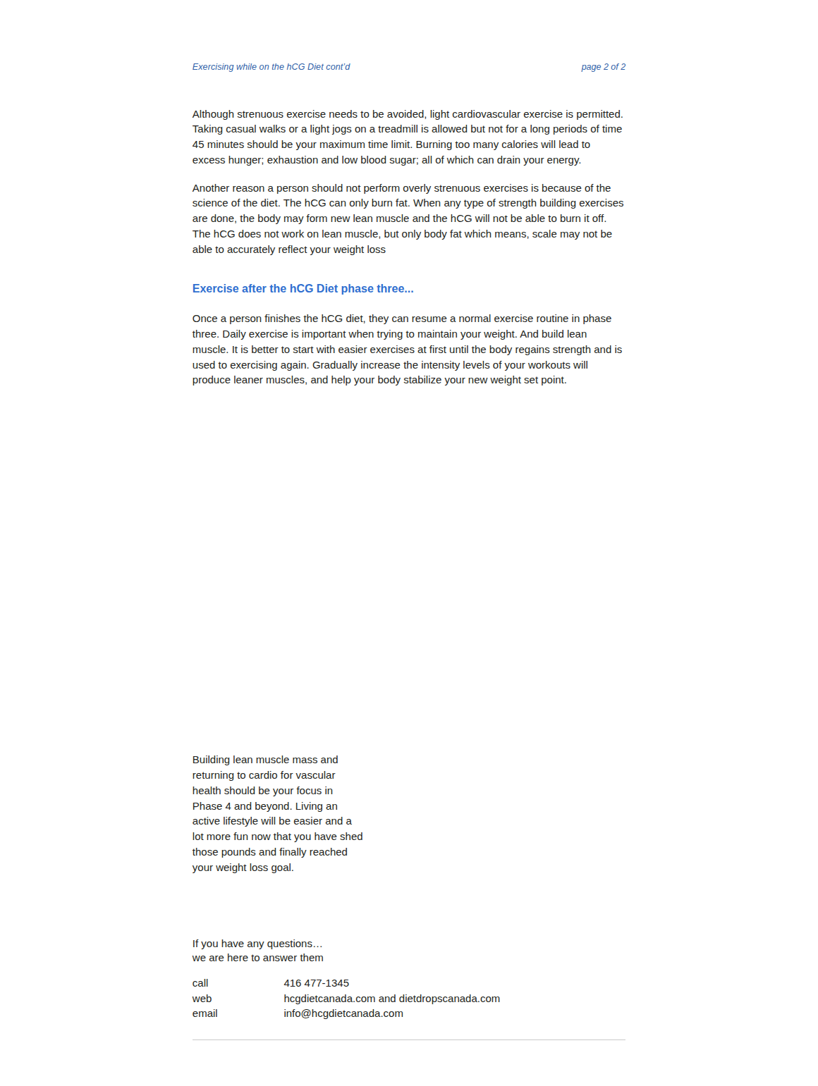Exercising while on the hCG Diet cont’d
page 2 of 2
Although strenuous exercise needs to be avoided, light cardiovascular exercise is permitted. Taking casual walks or a light jogs on a treadmill is allowed but not for a long periods of time 45 minutes should be your maximum time limit. Burning too many calories will lead to excess hunger; exhaustion and low blood sugar; all of which can drain your energy.
Another reason a person should not perform overly strenuous exercises is because of the science of the diet. The hCG can only burn fat. When any type of strength building exercises are done, the body may form new lean muscle and the hCG will not be able to burn it off. The hCG does not work on lean muscle, but only body fat which means, scale may not be able to accurately reflect your weight loss
Exercise after the hCG Diet phase three...
Once a person finishes the hCG diet, they can resume a normal exercise routine in phase three. Daily exercise is important when trying to maintain your weight. And build lean muscle. It is better to start with easier exercises at first until the body regains strength and is used to exercising again. Gradually increase the intensity levels of your workouts will produce leaner muscles, and help your body stabilize your new weight set point.
Building lean muscle mass and returning to cardio for vascular health should be your focus in Phase 4 and beyond. Living an active lifestyle will be easier and a lot more fun now that you have shed those pounds and finally reached your weight loss goal.
If you have any questions…
we are here to answer them
| call | 416 477-1345 |
| web | hcgdietcanada.com and dietdropscanada.com |
| email | info@hcgdietcanada.com |